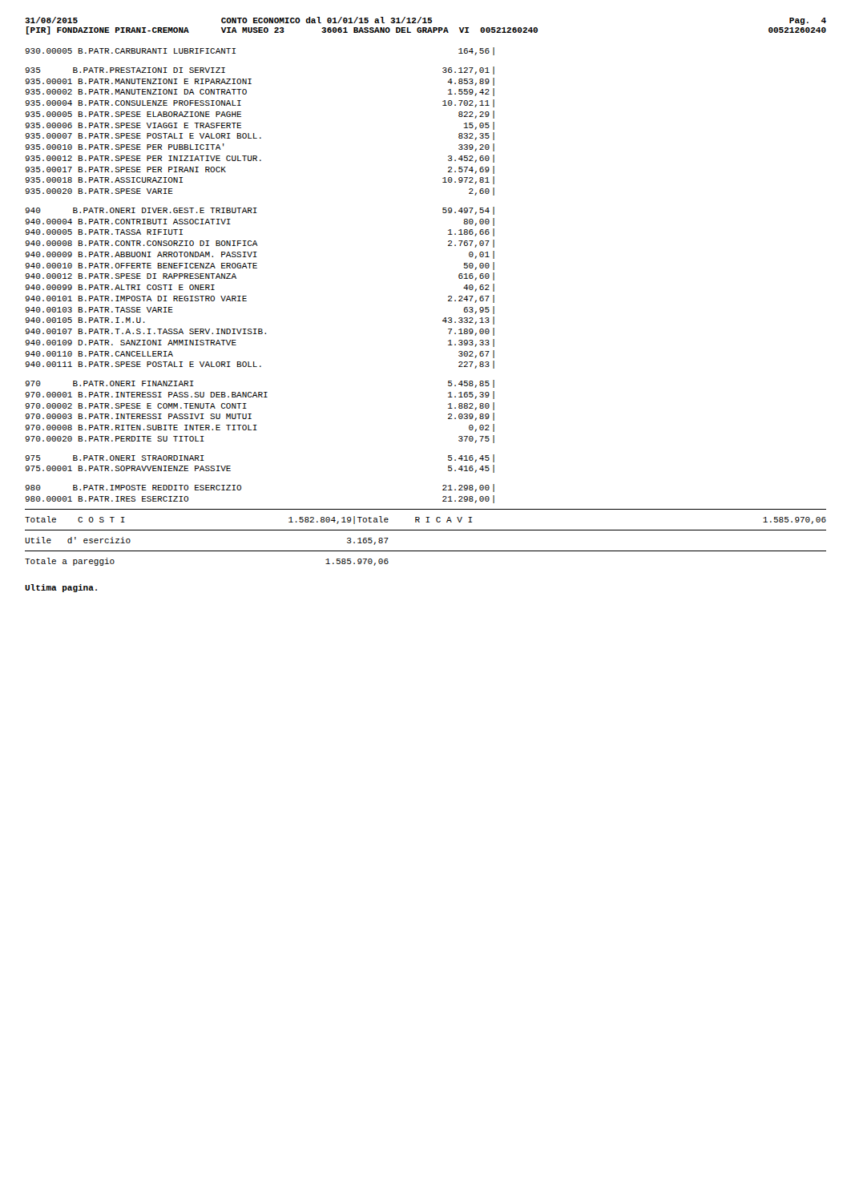31/08/2015
[PIR] FONDAZIONE PIRANI-CREMONA
CONTO ECONOMICO dal 01/01/15 al 31/12/15
VIA MUSEO 23 36061 BASSANO DEL GRAPPA VI 00521260240
Pag. 4
00521260240
| 930.00005 B.PATR.CARBURANTI LUBRIFICANTI | 164,56 | / | | |
| 935 B.PATR.PRESTAZIONI DI SERVIZI | 36.127,01 | / | | |
| 935.00001 B.PATR.MANUTENZIONI E RIPARAZIONI | 4.853,89 | / | | |
| 935.00002 B.PATR.MANUTENZIONI DA CONTRATTO | 1.559,42 | / | | |
| 935.00004 B.PATR.CONSULENZE PROFESSIONALI | 10.702,11 | / | | |
| 935.00005 B.PATR.SPESE ELABORAZIONE PAGHE | 822,29 | / | | |
| 935.00006 B.PATR.SPESE VIAGGI E TRASFERTE | 15,05 | / | | |
| 935.00007 B.PATR.SPESE POSTALI E VALORI BOLL. | 832,35 | / | | |
| 935.00010 B.PATR.SPESE PER PUBBLICITA' | 339,20 | / | | |
| 935.00012 B.PATR.SPESE PER INIZIATIVE CULTUR. | 3.452,60 | / | | |
| 935.00017 B.PATR.SPESE PER PIRANI ROCK | 2.574,69 | / | | |
| 935.00018 B.PATR.ASSICURAZIONI | 10.972,81 | / | | |
| 935.00020 B.PATR.SPESE VARIE | 2,60 | / | | |
| 940 B.PATR.ONERI DIVER.GEST.E TRIBUTARI | 59.497,54 | / | | |
| 940.00004 B.PATR.CONTRIBUTI ASSOCIATIVI | 80,00 | / | | |
| 940.00005 B.PATR.TASSA RIFIUTI | 1.186,66 | / | | |
| 940.00008 B.PATR.CONTR.CONSORZIO DI BONIFICA | 2.767,07 | / | | |
| 940.00009 B.PATR.ABBUONI ARROTONDAM. PASSIVI | 0,01 | / | | |
| 940.00010 B.PATR.OFFERTE BENEFICENZA EROGATE | 50,00 | / | | |
| 940.00012 B.PATR.SPESE DI RAPPRESENTANZA | 616,60 | / | | |
| 940.00099 B.PATR.ALTRI COSTI E ONERI | 40,62 | / | | |
| 940.00101 B.PATR.IMPOSTA DI REGISTRO VARIE | 2.247,67 | / | | |
| 940.00103 B.PATR.TASSE VARIE | 63,95 | / | | |
| 940.00105 B.PATR.I.M.U. | 43.332,13 | / | | |
| 940.00107 B.PATR.T.A.S.I.TASSA SERV.INDIVISIB. | 7.189,00 | / | | |
| 940.00109 D.PATR. SANZIONI AMMINISTRATVE | 1.393,33 | / | | |
| 940.00110 B.PATR.CANCELLERIA | 302,67 | / | | |
| 940.00111 B.PATR.SPESE POSTALI E VALORI BOLL. | 227,83 | / | | |
| 970 B.PATR.ONERI FINANZIARI | 5.458,85 | / | | |
| 970.00001 B.PATR.INTERESSI PASS.SU DEB.BANCARI | 1.165,39 | / | | |
| 970.00002 B.PATR.SPESE E COMM.TENUTA CONTI | 1.882,80 | / | | |
| 970.00003 B.PATR.INTERESSI PASSIVI SU MUTUI | 2.039,89 | / | | |
| 970.00008 B.PATR.RITEN.SUBITE INTER.E TITOLI | 0,02 | / | | |
| 970.00020 B.PATR.PERDITE SU TITOLI | 370,75 | / | | |
| 975 B.PATR.ONERI STRAORDINARI | 5.416,45 | / | | |
| 975.00001 B.PATR.SOPRAVVENIENZE PASSIVE | 5.416,45 | / | | |
| 980 B.PATR.IMPOSTE REDDITO ESERCIZIO | 21.298,00 | / | | |
| 980.00001 B.PATR.IRES ESERCIZIO | 21.298,00 | / | | |
| Totale C O S T I | 1.582.804,19/Totale | R I C A V I | 1.585.970,06 |
| Utile d' esercizio | 3.165,87 | | |
| Totale a pareggio | 1.585.970,06 | | |
Ultima pagina.